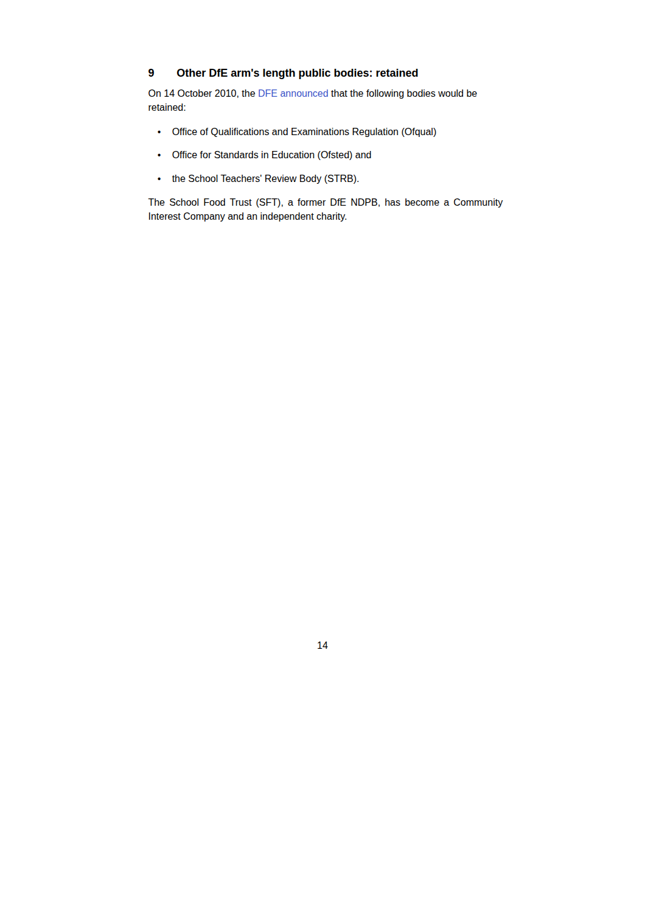9 Other DfE arm's length public bodies: retained
On 14 October 2010, the DFE announced that the following bodies would be retained:
Office of Qualifications and Examinations Regulation (Ofqual)
Office for Standards in Education (Ofsted) and
the School Teachers' Review Body (STRB).
The School Food Trust (SFT), a former DfE NDPB, has become a Community Interest Company and an independent charity.
14